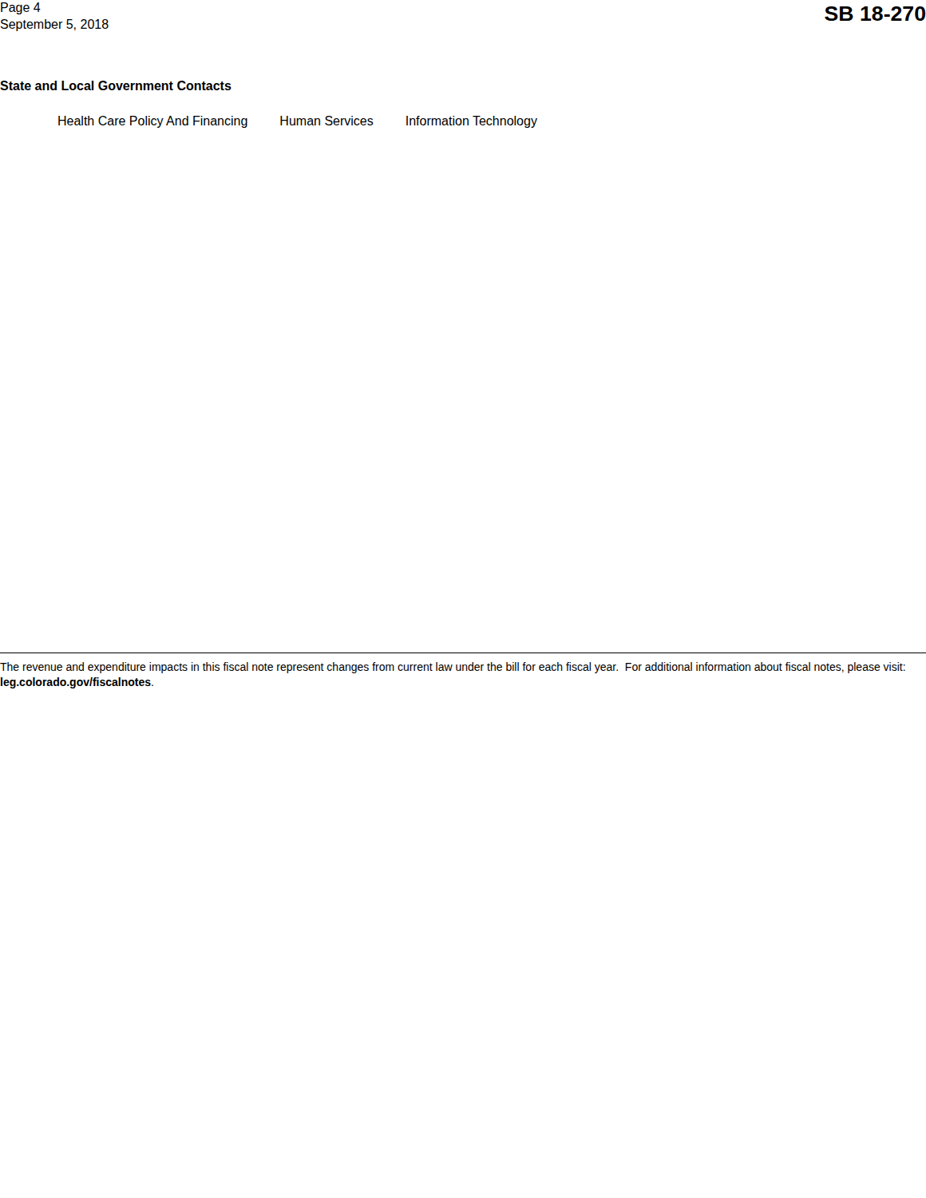Page 4
September 5, 2018
SB 18-270
State and Local Government Contacts
Health Care Policy And Financing Human Services Information Technology
The revenue and expenditure impacts in this fiscal note represent changes from current law under the bill for each fiscal year. For additional information about fiscal notes, please visit: leg.colorado.gov/fiscalnotes.